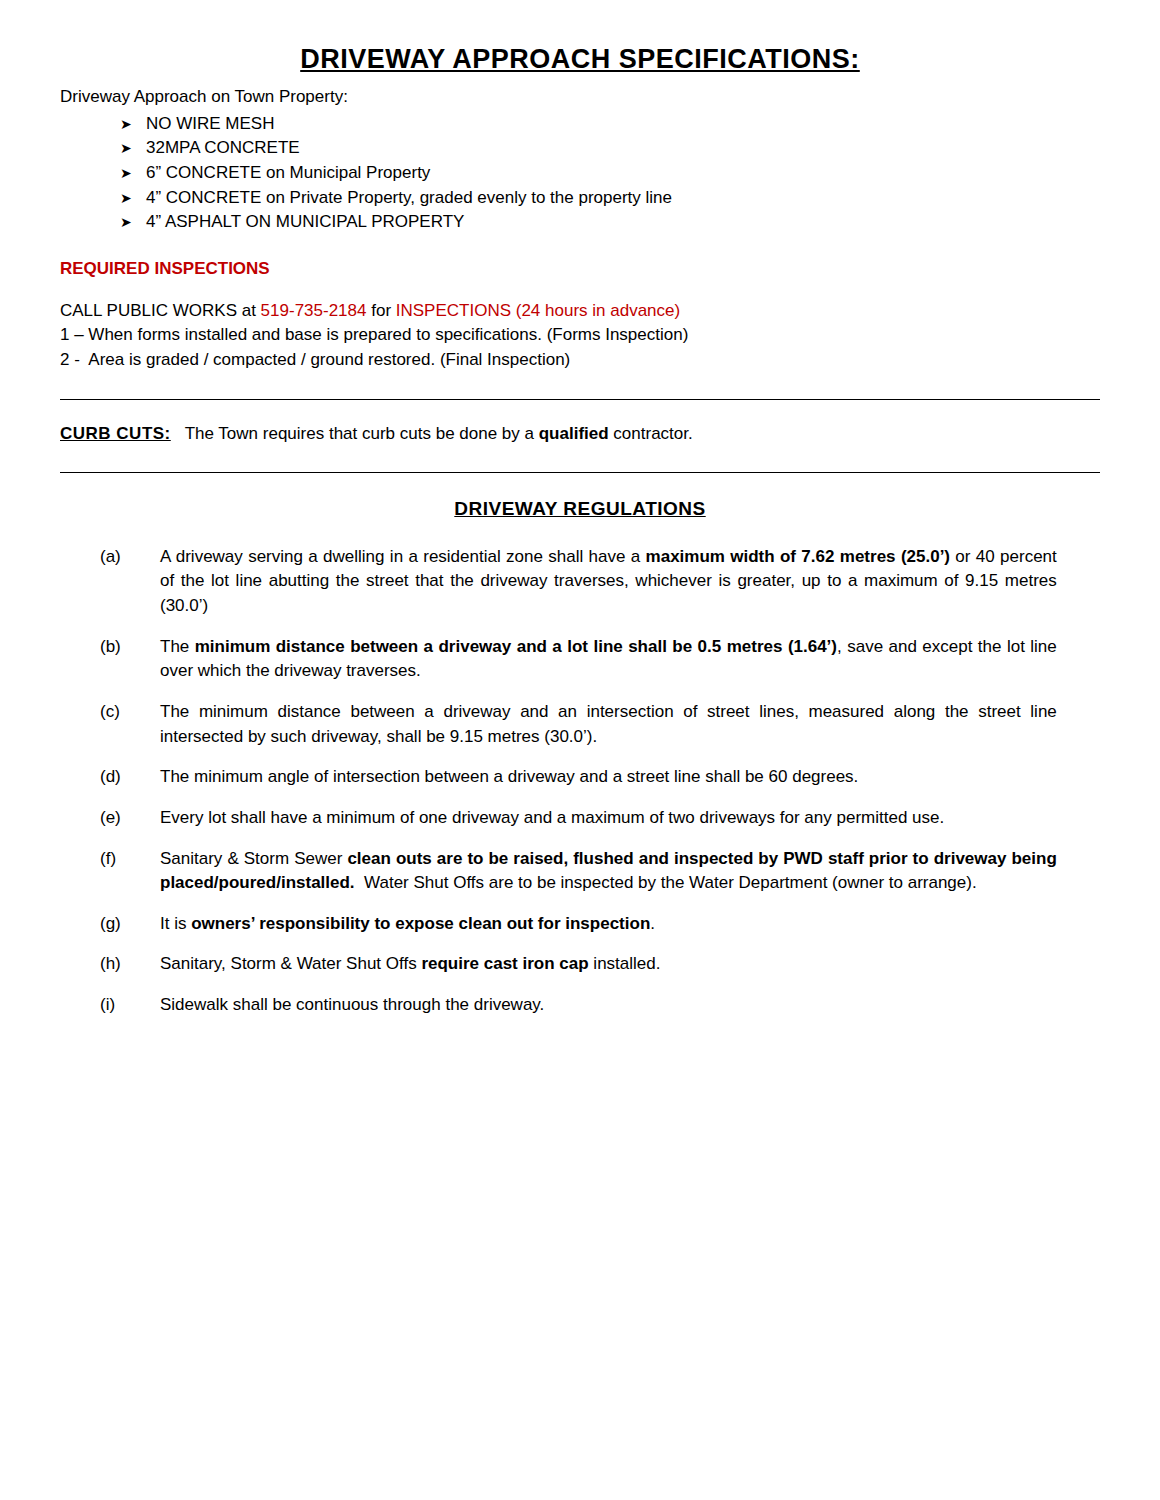DRIVEWAY APPROACH SPECIFICATIONS:
Driveway Approach on Town Property:
NO WIRE MESH
32MPA CONCRETE
6” CONCRETE on Municipal Property
4” CONCRETE on Private Property, graded evenly to the property line
4” ASPHALT ON MUNICIPAL PROPERTY
REQUIRED INSPECTIONS
CALL PUBLIC WORKS at 519-735-2184 for INSPECTIONS (24 hours in advance)
1 – When forms installed and base is prepared to specifications. (Forms Inspection)
2 - Area is graded / compacted / ground restored. (Final Inspection)
CURB CUTS: The Town requires that curb cuts be done by a qualified contractor.
DRIVEWAY REGULATIONS
| (a) | A driveway serving a dwelling in a residential zone shall have a maximum width of 7.62 metres (25.0’) or 40 percent of the lot line abutting the street that the driveway traverses, whichever is greater, up to a maximum of 9.15 metres (30.0’) |
| (b) | The minimum distance between a driveway and a lot line shall be 0.5 metres (1.64’) , save and except the lot line over which the driveway traverses. |
| (c) | The minimum distance between a driveway and an intersection of street lines, measured along the street line intersected by such driveway, shall be 9.15 metres (30.0’). |
| (d) | The minimum angle of intersection between a driveway and a street line shall be 60 degrees. |
| (e) | Every lot shall have a minimum of one driveway and a maximum of two driveways for any permitted use. |
| (f) | Sanitary & Storm Sewer clean outs are to be raised, flushed and inspected by PWD staff prior to driveway being placed/poured/installed. Water Shut Offs are to be inspected by the Water Department (owner to arrange). |
| (g) | It is owners’ responsibility to expose clean out for inspection . |
| (h) | Sanitary, Storm & Water Shut Offs require cast iron cap installed. |
| (i) | Sidewalk shall be continuous through the driveway. |